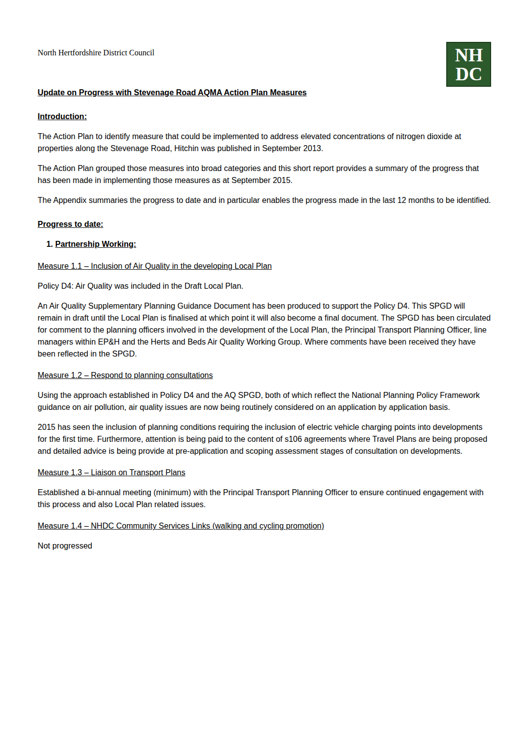NH DC
North Hertfordshire District Council
Update on Progress with Stevenage Road AQMA Action Plan Measures
Introduction:
The Action Plan to identify measure that could be implemented to address elevated concentrations of nitrogen dioxide at properties along the Stevenage Road, Hitchin was published in September 2013.
The Action Plan grouped those measures into broad categories and this short report provides a summary of the progress that has been made in implementing those measures as at September 2015.
The Appendix summaries the progress to date and in particular enables the progress made in the last 12 months to be identified.
Progress to date:
Partnership Working:
Measure 1.1 – Inclusion of Air Quality in the developing Local Plan
Policy D4: Air Quality was included in the Draft Local Plan.
An Air Quality Supplementary Planning Guidance Document has been produced to support the Policy D4. This SPGD will remain in draft until the Local Plan is finalised at which point it will also become a final document. The SPGD has been circulated for comment to the planning officers involved in the development of the Local Plan, the Principal Transport Planning Officer, line managers within EP&H and the Herts and Beds Air Quality Working Group. Where comments have been received they have been reflected in the SPGD.
Measure 1.2 – Respond to planning consultations
Using the approach established in Policy D4 and the AQ SPGD, both of which reflect the National Planning Policy Framework guidance on air pollution, air quality issues are now being routinely considered on an application by application basis.
2015 has seen the inclusion of planning conditions requiring the inclusion of electric vehicle charging points into developments for the first time. Furthermore, attention is being paid to the content of s106 agreements where Travel Plans are being proposed and detailed advice is being provide at pre-application and scoping assessment stages of consultation on developments.
Measure 1.3 – Liaison on Transport Plans
Established a bi-annual meeting (minimum) with the Principal Transport Planning Officer to ensure continued engagement with this process and also Local Plan related issues.
Measure 1.4 – NHDC Community Services Links (walking and cycling promotion)
Not progressed